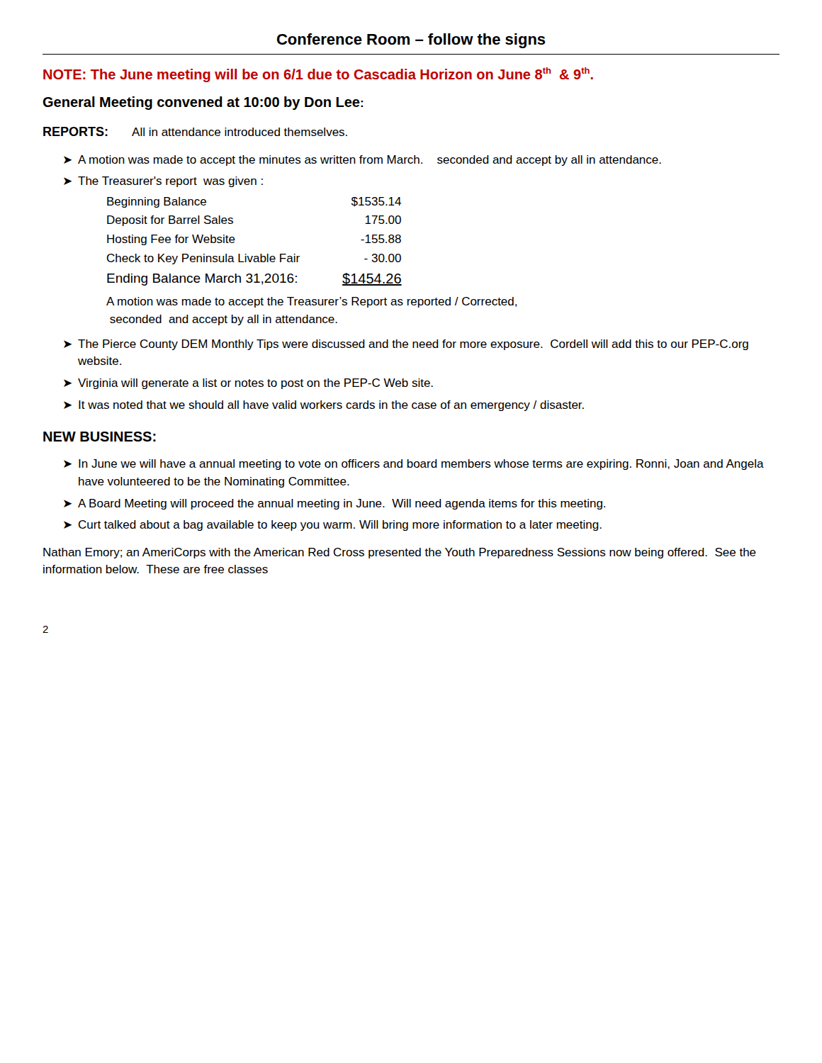Conference Room – follow the signs
NOTE: The June meeting will be on 6/1 due to Cascadia Horizon on June 8th & 9th.
General Meeting convened at 10:00 by Don Lee:
REPORTS: All in attendance introduced themselves.
A motion was made to accept the minutes as written from March. seconded and accept by all in attendance.
The Treasurer's report was given :
| Beginning Balance | $1535.14 |
| Deposit for Barrel Sales | 175.00 |
| Hosting Fee for Website | -155.88 |
| Check to Key Peninsula Livable Fair | - 30.00 |
| Ending Balance March 31,2016: | $1454.26 |
A motion was made to accept the Treasurer’s Report as reported / Corrected,
seconded and accept by all in attendance.
The Pierce County DEM Monthly Tips were discussed and the need for more exposure. Cordell will add this to our PEP-C.org website.
Virginia will generate a list or notes to post on the PEP-C Web site.
It was noted that we should all have valid workers cards in the case of an emergency / disaster.
NEW BUSINESS:
In June we will have a annual meeting to vote on officers and board members whose terms are expiring. Ronni, Joan and Angela have volunteered to be the Nominating Committee.
A Board Meeting will proceed the annual meeting in June. Will need agenda items for this meeting.
Curt talked about a bag available to keep you warm. Will bring more information to a later meeting.
Nathan Emory; an AmeriCorps with the American Red Cross presented the Youth Preparedness Sessions now being offered. See the information below. These are free classes
2